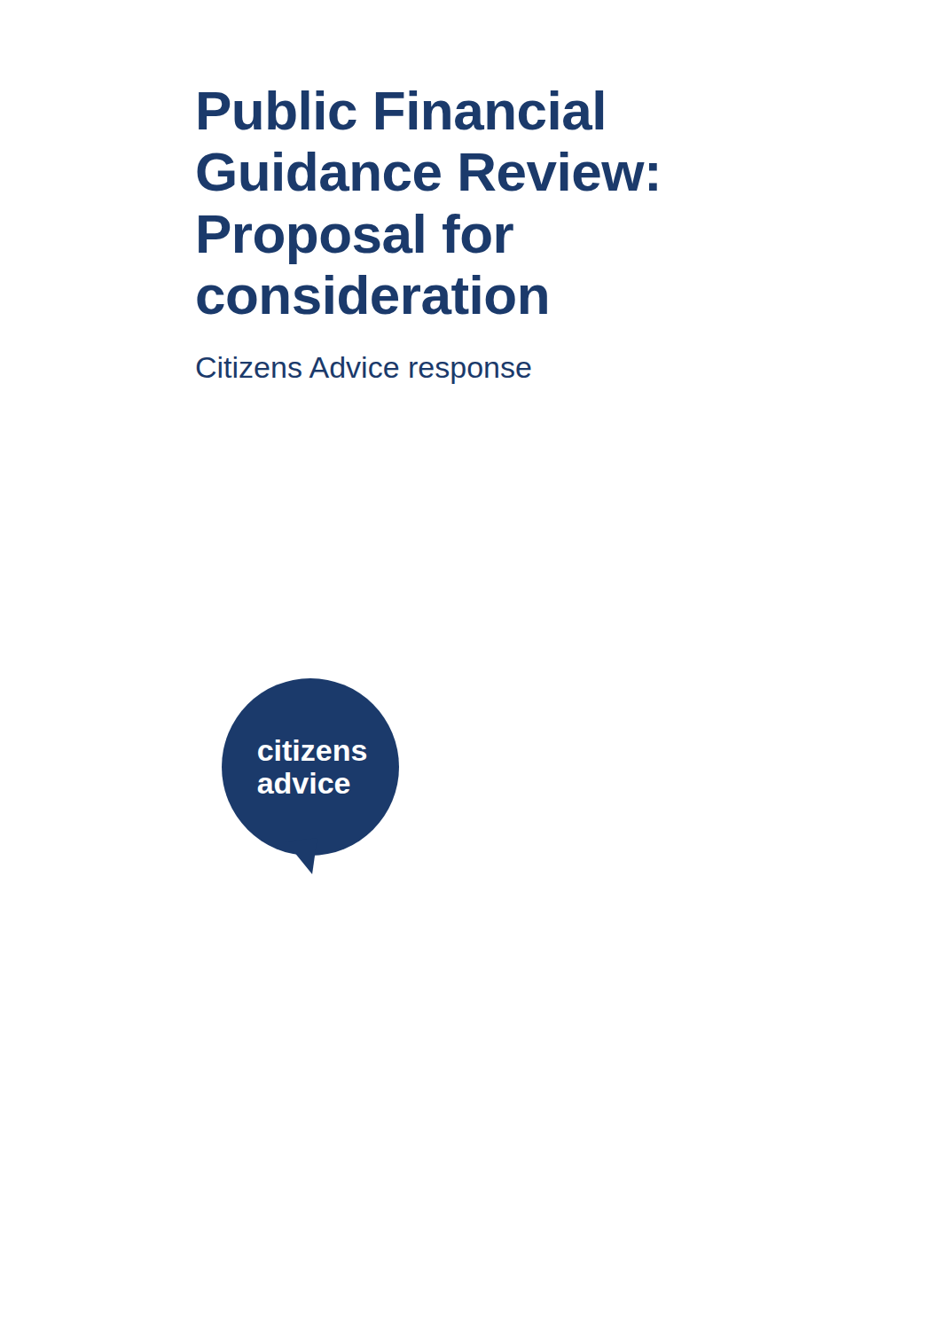Public Financial Guidance Review: Proposal for consideration
Citizens Advice response
citizens
advice